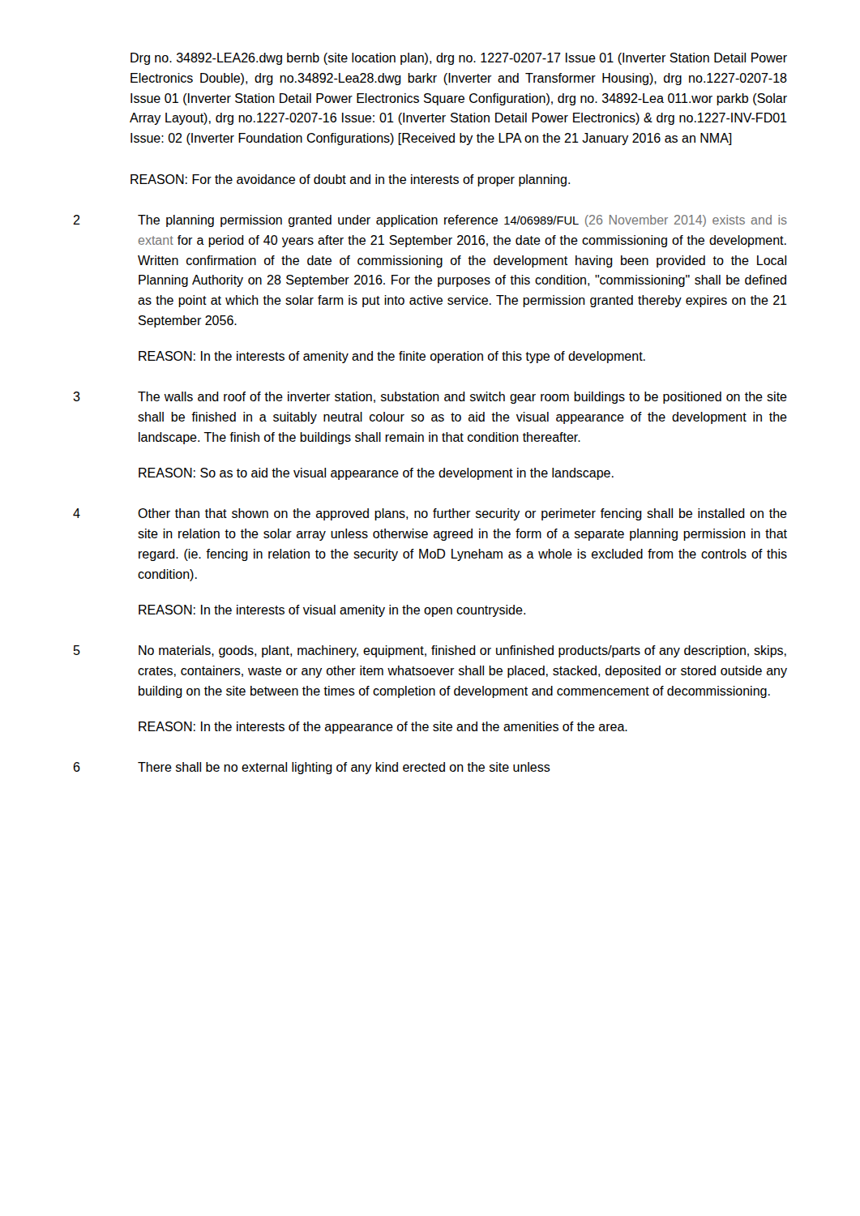Drg no. 34892-LEA26.dwg bernb (site location plan), drg no. 1227-0207-17 Issue 01 (Inverter Station Detail Power Electronics Double), drg no.34892-Lea28.dwg barkr (Inverter and Transformer Housing), drg no.1227-0207-18 Issue 01 (Inverter Station Detail Power Electronics Square Configuration), drg no. 34892-Lea 011.wor parkb (Solar Array Layout), drg no.1227-0207-16 Issue: 01 (Inverter Station Detail Power Electronics) & drg no.1227-INV-FD01 Issue: 02 (Inverter Foundation Configurations) [Received by the LPA on the 21 January 2016 as an NMA]
REASON: For the avoidance of doubt and in the interests of proper planning.
2
The planning permission granted under application reference 14/06989/FUL (26 November 2014) exists and is extant for a period of 40 years after the 21 September 2016, the date of the commissioning of the development. Written confirmation of the date of commissioning of the development having been provided to the Local Planning Authority on 28 September 2016. For the purposes of this condition, "commissioning" shall be defined as the point at which the solar farm is put into active service. The permission granted thereby expires on the 21 September 2056.
REASON: In the interests of amenity and the finite operation of this type of development.
3
The walls and roof of the inverter station, substation and switch gear room buildings to be positioned on the site shall be finished in a suitably neutral colour so as to aid the visual appearance of the development in the landscape. The finish of the buildings shall remain in that condition thereafter.
REASON: So as to aid the visual appearance of the development in the landscape.
4
Other than that shown on the approved plans, no further security or perimeter fencing shall be installed on the site in relation to the solar array unless otherwise agreed in the form of a separate planning permission in that regard. (ie. fencing in relation to the security of MoD Lyneham as a whole is excluded from the controls of this condition).
REASON: In the interests of visual amenity in the open countryside.
5
No materials, goods, plant, machinery, equipment, finished or unfinished products/parts of any description, skips, crates, containers, waste or any other item whatsoever shall be placed, stacked, deposited or stored outside any building on the site between the times of completion of development and commencement of decommissioning.
REASON: In the interests of the appearance of the site and the amenities of the area.
6
There shall be no external lighting of any kind erected on the site unless